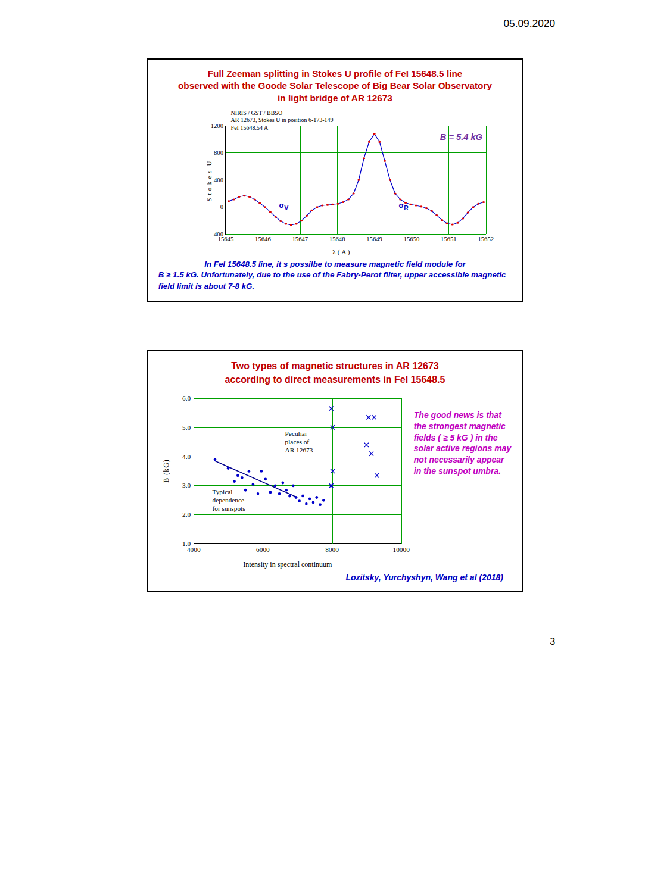05.09.2020
Full Zeeman splitting in Stokes U profile of FeI 15648.5 line
observed with the Goode Solar Telescope of Big Bear Solar Observatory
in light bridge of AR 12673
NIRIS / GST / BBSO
AR 12673, Stokes U in position 6-173-149
FeI 15648.54 A
B = 5.4 kG
S t o k e s U
λ ( A )
1200
800
400
0
-400
15645
15646
15647
15648
15649
15650
15651
15652
σV
σR
In FeI 15648.5 line, it s possilbe to measure magnetic field module for B ≥ 1.5 kG. Unfortunately, due to the use of the Fabry-Perot filter, upper accessible magnetic field limit is about 7-8 kG.
Two types of magnetic structures in AR 12673
according to direct measurements in FeI 15648.5
B (kG)
Intensity in spectral continuum
6.0
5.0
4.0
3.0
2.0
1.0
4000
6000
8000
10000
Peculiar
places of
AR 12673
Typical
dependence
for sunspots
The good news is that the strongest magnetic fields ( ≥ 5 kG ) in the solar active regions may not necessarily appear in the sunspot umbra.
Lozitsky, Yurchyshyn, Wang et al (2018)
3